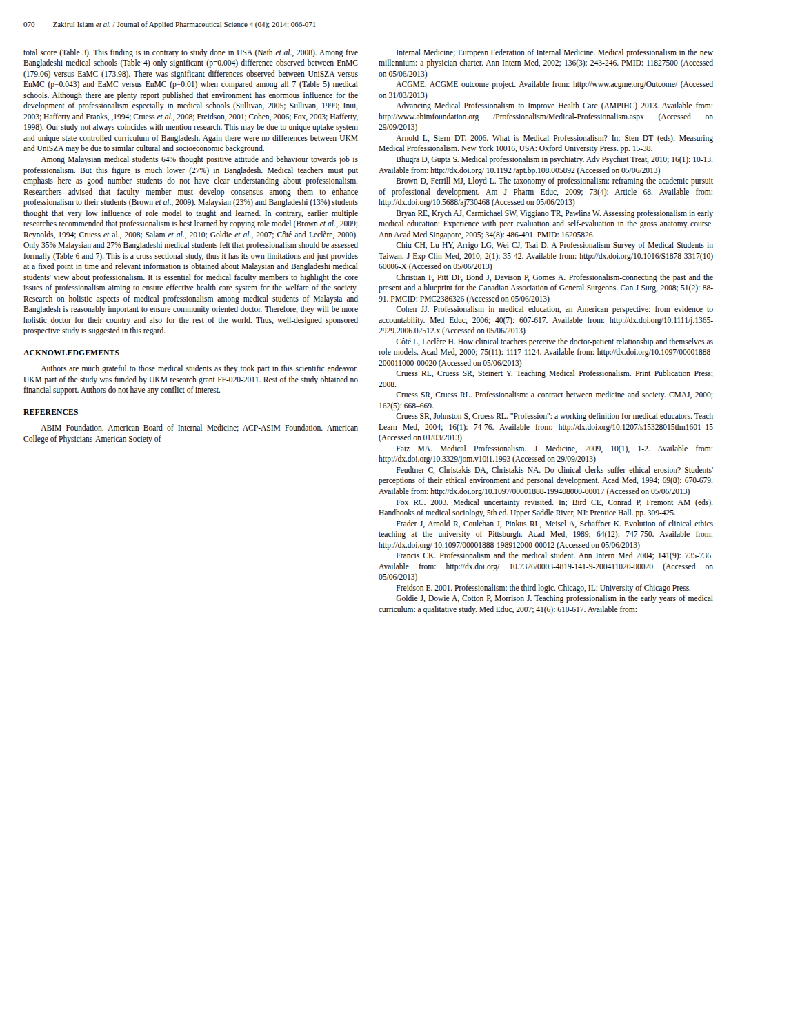070 Zakirul Islam et al. / Journal of Applied Pharmaceutical Science 4 (04); 2014: 066-071
total score (Table 3). This finding is in contrary to study done in USA (Nath et al., 2008). Among five Bangladeshi medical schools (Table 4) only significant (p=0.004) difference observed between EnMC (179.06) versus EaMC (173.98). There was significant differences observed between UniSZA versus EnMC (p=0.043) and EaMC versus EnMC (p=0.01) when compared among all 7 (Table 5) medical schools. Although there are plenty report published that environment has enormous influence for the development of professionalism especially in medical schools (Sullivan, 2005; Sullivan, 1999; Inui, 2003; Hafferty and Franks, ,1994; Cruess et al., 2008; Freidson, 2001; Cohen, 2006; Fox, 2003; Hafferty, 1998). Our study not always coincides with mention research. This may be due to unique uptake system and unique state controlled curriculum of Bangladesh. Again there were no differences between UKM and UniSZA may be due to similar cultural and socioeconomic background.
Among Malaysian medical students 64% thought positive attitude and behaviour towards job is professionalism. But this figure is much lower (27%) in Bangladesh. Medical teachers must put emphasis here as good number students do not have clear understanding about professionalism. Researchers advised that faculty member must develop consensus among them to enhance professionalism to their students (Brown et al., 2009). Malaysian (23%) and Bangladeshi (13%) students thought that very low influence of role model to taught and learned. In contrary, earlier multiple researches recommended that professionalism is best learned by copying role model (Brown et al., 2009; Reynolds, 1994; Cruess et al., 2008; Salam et al., 2010; Goldie et al., 2007; Côté and Leclère, 2000). Only 35% Malaysian and 27% Bangladeshi medical students felt that professionalism should be assessed formally (Table 6 and 7). This is a cross sectional study, thus it has its own limitations and just provides at a fixed point in time and relevant information is obtained about Malaysian and Bangladeshi medical students' view about professionalism. It is essential for medical faculty members to highlight the core issues of professionalism aiming to ensure effective health care system for the welfare of the society. Research on holistic aspects of medical professionalism among medical students of Malaysia and Bangladesh is reasonably important to ensure community oriented doctor. Therefore, they will be more holistic doctor for their country and also for the rest of the world. Thus, well-designed sponsored prospective study is suggested in this regard.
Acknowledgements
Authors are much grateful to those medical students as they took part in this scientific endeavor. UKM part of the study was funded by UKM research grant FF-020-2011. Rest of the study obtained no financial support. Authors do not have any conflict of interest.
References
ABIM Foundation. American Board of Internal Medicine; ACP-ASIM Foundation. American College of Physicians-American Society of
Internal Medicine; European Federation of Internal Medicine. Medical professionalism in the new millennium: a physician charter. Ann Intern Med, 2002; 136(3): 243-246. PMID: 11827500 (Accessed on 05/06/2013)
ACGME. ACGME outcome project. Available from: http://www.acgme.org/Outcome/ (Accessed on 31/03/2013)
Advancing Medical Professionalism to Improve Health Care (AMPIHC) 2013. Available from: http://www.abimfoundation.org /Professionalism/Medical-Professionalism.aspx (Accessed on 29/09/2013)
Arnold L, Stern DT. 2006. What is Medical Professionalism? In; Sten DT (eds). Measuring Medical Professionalism. New York 10016, USA: Oxford University Press. pp. 15-38.
Bhugra D, Gupta S. Medical professionalism in psychiatry. Adv Psychiat Treat, 2010; 16(1): 10-13. Available from: http://dx.doi.org/ 10.1192 /apt.bp.108.005892 (Accessed on 05/06/2013)
Brown D, Ferrill MJ, Lloyd L. The taxonomy of professionalism: reframing the academic pursuit of professional development. Am J Pharm Educ, 2009; 73(4): Article 68. Available from: http://dx.doi.org/10.5688/aj730468 (Accessed on 05/06/2013)
Bryan RE, Krych AJ, Carmichael SW, Viggiano TR, Pawlina W. Assessing professionalism in early medical education: Experience with peer evaluation and self-evaluation in the gross anatomy course. Ann Acad Med Singapore, 2005; 34(8): 486-491. PMID: 16205826.
Chiu CH, Lu HY, Arrigo LG, Wei CJ, Tsai D. A Professionalism Survey of Medical Students in Taiwan. J Exp Clin Med, 2010; 2(1): 35-42. Available from: http://dx.doi.org/10.1016/S1878-3317(10) 60006-X (Accessed on 05/06/2013)
Christian F, Pitt DF, Bond J, Davison P, Gomes A. Professionalism-connecting the past and the present and a blueprint for the Canadian Association of General Surgeons. Can J Surg, 2008; 51(2): 88-91. PMCID: PMC2386326 (Accessed on 05/06/2013)
Cohen JJ. Professionalism in medical education, an American perspective: from evidence to accountability. Med Educ, 2006; 40(7): 607-617. Available from: http://dx.doi.org/10.1111/j.1365-2929.2006.02512.x (Accessed on 05/06/2013)
Côté L, Leclère H. How clinical teachers perceive the doctor-patient relationship and themselves as role models. Acad Med, 2000; 75(11): 1117-1124. Available from: http://dx.doi.org/10.1097/00001888-200011000-00020 (Accessed on 05/06/2013)
Cruess RL, Cruess SR, Steinert Y. Teaching Medical Professionalism. Print Publication Press; 2008.
Cruess SR, Cruess RL. Professionalism: a contract between medicine and society. CMAJ, 2000; 162(5): 668–669.
Cruess SR, Johnston S, Cruess RL. "Profession": a working definition for medical educators. Teach Learn Med, 2004; 16(1): 74-76. Available from: http://dx.doi.org/10.1207/s15328015tlm1601_15 (Accessed on 01/03/2013)
Faiz MA. Medical Professionalism. J Medicine, 2009, 10(1), 1-2. Available from: http://dx.doi.org/10.3329/jom.v10i1.1993 (Accessed on 29/09/2013)
Feudtner C, Christakis DA, Christakis NA. Do clinical clerks suffer ethical erosion? Students' perceptions of their ethical environment and personal development. Acad Med, 1994; 69(8): 670-679. Available from: http://dx.doi.org/10.1097/00001888-199408000-00017 (Accessed on 05/06/2013)
Fox RC. 2003. Medical uncertainty revisited. In; Bird CE, Conrad P, Fremont AM (eds). Handbooks of medical sociology, 5th ed. Upper Saddle River, NJ: Prentice Hall. pp. 309-425.
Frader J, Arnold R, Coulehan J, Pinkus RL, Meisel A, Schaffner K. Evolution of clinical ethics teaching at the university of Pittsburgh. Acad Med, 1989; 64(12): 747-750. Available from: http://dx.doi.org/ 10.1097/00001888-198912000-00012 (Accessed on 05/06/2013)
Francis CK. Professionalism and the medical student. Ann Intern Med 2004; 141(9): 735-736. Available from: http://dx.doi.org/ 10.7326/0003-4819-141-9-200411020-00020 (Accessed on 05/06/2013)
Freidson E. 2001. Professionalism: the third logic. Chicago, IL: University of Chicago Press.
Goldie J, Dowie A, Cotton P, Morrison J. Teaching professionalism in the early years of medical curriculum: a qualitative study. Med Educ, 2007; 41(6): 610-617. Available from: